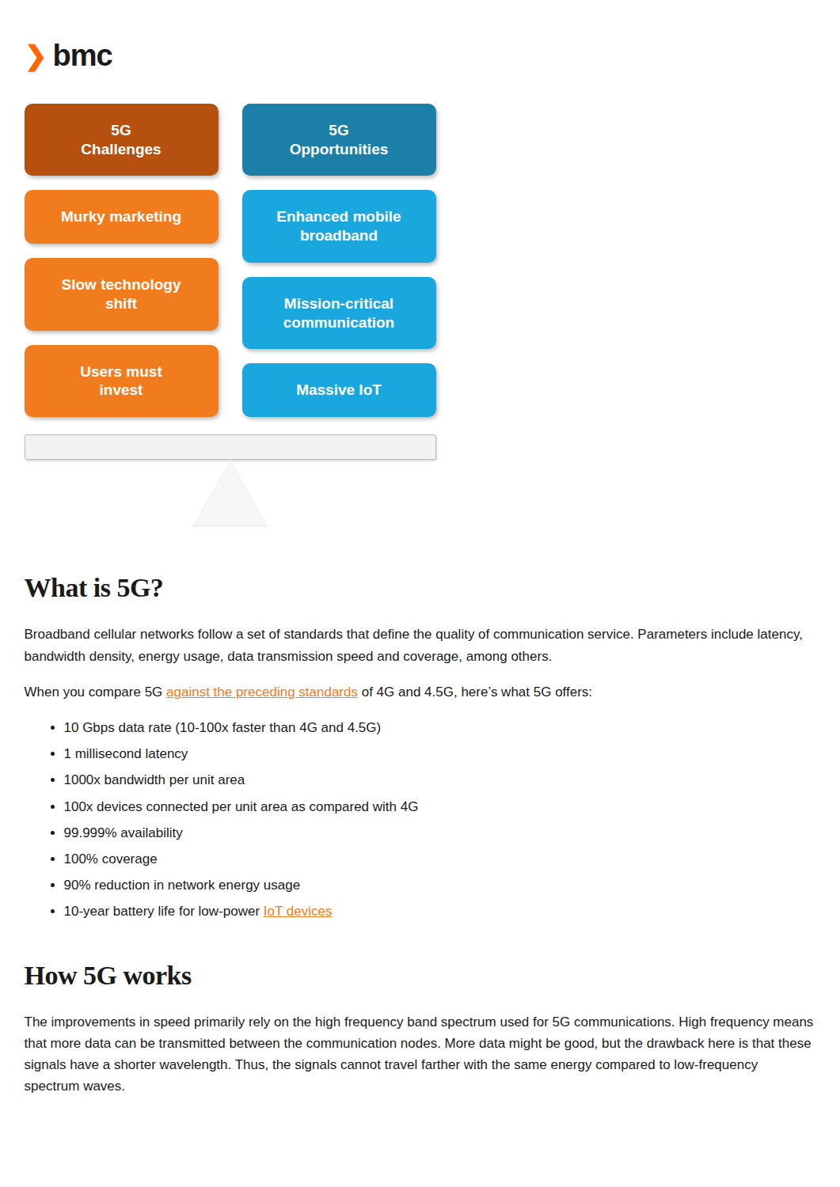❯ bmc
5G
Challenges
Murky marketing
Slow technology
shift
Users must
invest
5G
Opportunities
Enhanced mobile
broadband
Mission-critical
communication
Massive IoT
What is 5G?
Broadband cellular networks follow a set of standards that define the quality of communication service. Parameters include latency, bandwidth density, energy usage, data transmission speed and coverage, among others.
When you compare 5G against the preceding standards of 4G and 4.5G, here’s what 5G offers:
10 Gbps data rate (10-100x faster than 4G and 4.5G)
1 millisecond latency
1000x bandwidth per unit area
100x devices connected per unit area as compared with 4G
99.999% availability
100% coverage
90% reduction in network energy usage
10-year battery life for low-power IoT devices
How 5G works
The improvements in speed primarily rely on the high frequency band spectrum used for 5G communications. High frequency means that more data can be transmitted between the communication nodes. More data might be good, but the drawback here is that these signals have a shorter wavelength. Thus, the signals cannot travel farther with the same energy compared to low-frequency spectrum waves.